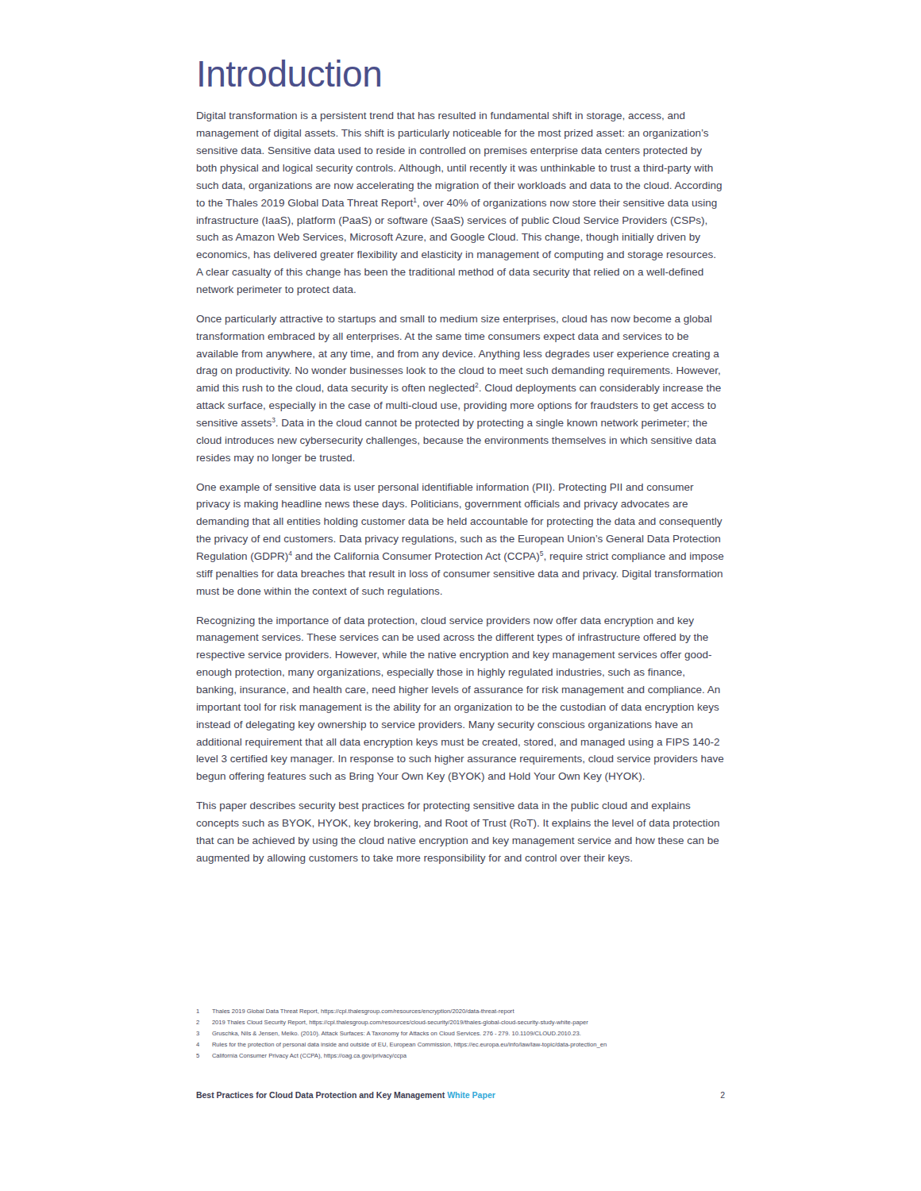Introduction
Digital transformation is a persistent trend that has resulted in fundamental shift in storage, access, and management of digital assets. This shift is particularly noticeable for the most prized asset: an organization’s sensitive data. Sensitive data used to reside in controlled on premises enterprise data centers protected by both physical and logical security controls. Although, until recently it was unthinkable to trust a third-party with such data, organizations are now accelerating the migration of their workloads and data to the cloud. According to the Thales 2019 Global Data Threat Report1, over 40% of organizations now store their sensitive data using infrastructure (IaaS), platform (PaaS) or software (SaaS) services of public Cloud Service Providers (CSPs), such as Amazon Web Services, Microsoft Azure, and Google Cloud. This change, though initially driven by economics, has delivered greater flexibility and elasticity in management of computing and storage resources. A clear casualty of this change has been the traditional method of data security that relied on a well-defined network perimeter to protect data.
Once particularly attractive to startups and small to medium size enterprises, cloud has now become a global transformation embraced by all enterprises. At the same time consumers expect data and services to be available from anywhere, at any time, and from any device. Anything less degrades user experience creating a drag on productivity. No wonder businesses look to the cloud to meet such demanding requirements. However, amid this rush to the cloud, data security is often neglected2. Cloud deployments can considerably increase the attack surface, especially in the case of multi-cloud use, providing more options for fraudsters to get access to sensitive assets3. Data in the cloud cannot be protected by protecting a single known network perimeter; the cloud introduces new cybersecurity challenges, because the environments themselves in which sensitive data resides may no longer be trusted.
One example of sensitive data is user personal identifiable information (PII). Protecting PII and consumer privacy is making headline news these days. Politicians, government officials and privacy advocates are demanding that all entities holding customer data be held accountable for protecting the data and consequently the privacy of end customers. Data privacy regulations, such as the European Union’s General Data Protection Regulation (GDPR)4 and the California Consumer Protection Act (CCPA)5, require strict compliance and impose stiff penalties for data breaches that result in loss of consumer sensitive data and privacy. Digital transformation must be done within the context of such regulations.
Recognizing the importance of data protection, cloud service providers now offer data encryption and key management services. These services can be used across the different types of infrastructure offered by the respective service providers. However, while the native encryption and key management services offer good-enough protection, many organizations, especially those in highly regulated industries, such as finance, banking, insurance, and health care, need higher levels of assurance for risk management and compliance. An important tool for risk management is the ability for an organization to be the custodian of data encryption keys instead of delegating key ownership to service providers. Many security conscious organizations have an additional requirement that all data encryption keys must be created, stored, and managed using a FIPS 140-2 level 3 certified key manager. In response to such higher assurance requirements, cloud service providers have begun offering features such as Bring Your Own Key (BYOK) and Hold Your Own Key (HYOK).
This paper describes security best practices for protecting sensitive data in the public cloud and explains concepts such as BYOK, HYOK, key brokering, and Root of Trust (RoT). It explains the level of data protection that can be achieved by using the cloud native encryption and key management service and how these can be augmented by allowing customers to take more responsibility for and control over their keys.
1 Thales 2019 Global Data Threat Report, https://cpl.thalesgroup.com/resources/encryption/2020/data-threat-report
22019 Thales Cloud Security Report, https://cpl.thalesgroup.com/resources/cloud-security/2019/thales-global-cloud-security-study-white-paper
3 Gruschka, Nils & Jensen, Meiko. (2010). Attack Surfaces: A Taxonomy for Attacks on Cloud Services. 276 - 279. 10.1109/CLOUD.2010.23.
4 Rules for the protection of personal data inside and outside of EU, European Commission, https://ec.europa.eu/info/law/law-topic/data-protection_en
5 California Consumer Privacy Act (CCPA), https://oag.ca.gov/privacy/ccpa
Best Practices for Cloud Data Protection and Key Management White Paper
2